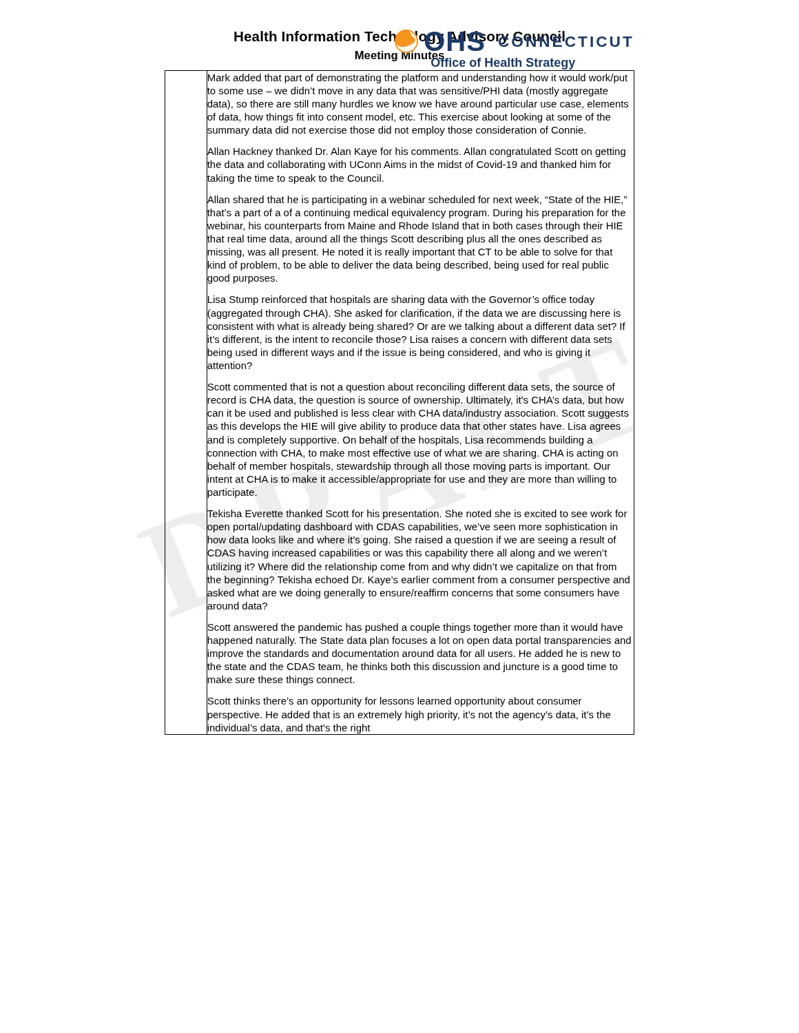DRAFT
OHS CONNECTICUT
Office of Health Strategy
Health Information Technology Advisory Council
Meeting Minutes
| | Mark added that part of demonstrating the platform and understanding how it would work/put to some use – we didn’t move in any data that was sensitive/PHI data (mostly aggregate data), so there are still many hurdles we know we have around particular use case, elements of data, how things fit into consent model, etc. This exercise about looking at some of the summary data did not exercise those did not employ those consideration of Connie. Allan Hackney thanked Dr. Alan Kaye for his comments. Allan congratulated Scott on getting the data and collaborating with UConn Aims in the midst of Covid-19 and thanked him for taking the time to speak to the Council. Allan shared that he is participating in a webinar scheduled for next week, “State of the HIE,” that’s a part of a of a continuing medical equivalency program. During his preparation for the webinar, his counterparts from Maine and Rhode Island that in both cases through their HIE that real time data, around all the things Scott describing plus all the ones described as missing, was all present. He noted it is really important that CT to be able to solve for that kind of problem, to be able to deliver the data being described, being used for real public good purposes. Lisa Stump reinforced that hospitals are sharing data with the Governor’s office today (aggregated through CHA). She asked for clarification, if the data we are discussing here is consistent with what is already being shared? Or are we talking about a different data set? If it’s different, is the intent to reconcile those? Lisa raises a concern with different data sets being used in different ways and if the issue is being considered, and who is giving it attention? Scott commented that is not a question about reconciling different data sets, the source of record is CHA data, the question is source of ownership. Ultimately, it’s CHA’s data, but how can it be used and published is less clear with CHA data/industry association. Scott suggests as this develops the HIE will give ability to produce data that other states have. Lisa agrees and is completely supportive. On behalf of the hospitals, Lisa recommends building a connection with CHA, to make most effective use of what we are sharing. CHA is acting on behalf of member hospitals, stewardship through all those moving parts is important. Our intent at CHA is to make it accessible/appropriate for use and they are more than willing to participate. Tekisha Everette thanked Scott for his presentation. She noted she is excited to see work for open portal/updating dashboard with CDAS capabilities, we’ve seen more sophistication in how data looks like and where it’s going. She raised a question if we are seeing a result of CDAS having increased capabilities or was this capability there all along and we weren’t utilizing it? Where did the relationship come from and why didn’t we capitalize on that from the beginning? Tekisha echoed Dr. Kaye’s earlier comment from a consumer perspective and asked what are we doing generally to ensure/reaffirm concerns that some consumers have around data? Scott answered the pandemic has pushed a couple things together more than it would have happened naturally. The State data plan focuses a lot on open data portal transparencies and improve the standards and documentation around data for all users. He added he is new to the state and the CDAS team, he thinks both this discussion and juncture is a good time to make sure these things connect. Scott thinks there’s an opportunity for lessons learned opportunity about consumer perspective. He added that is an extremely high priority, it’s not the agency’s data, it’s the individual’s data, and that’s the right |